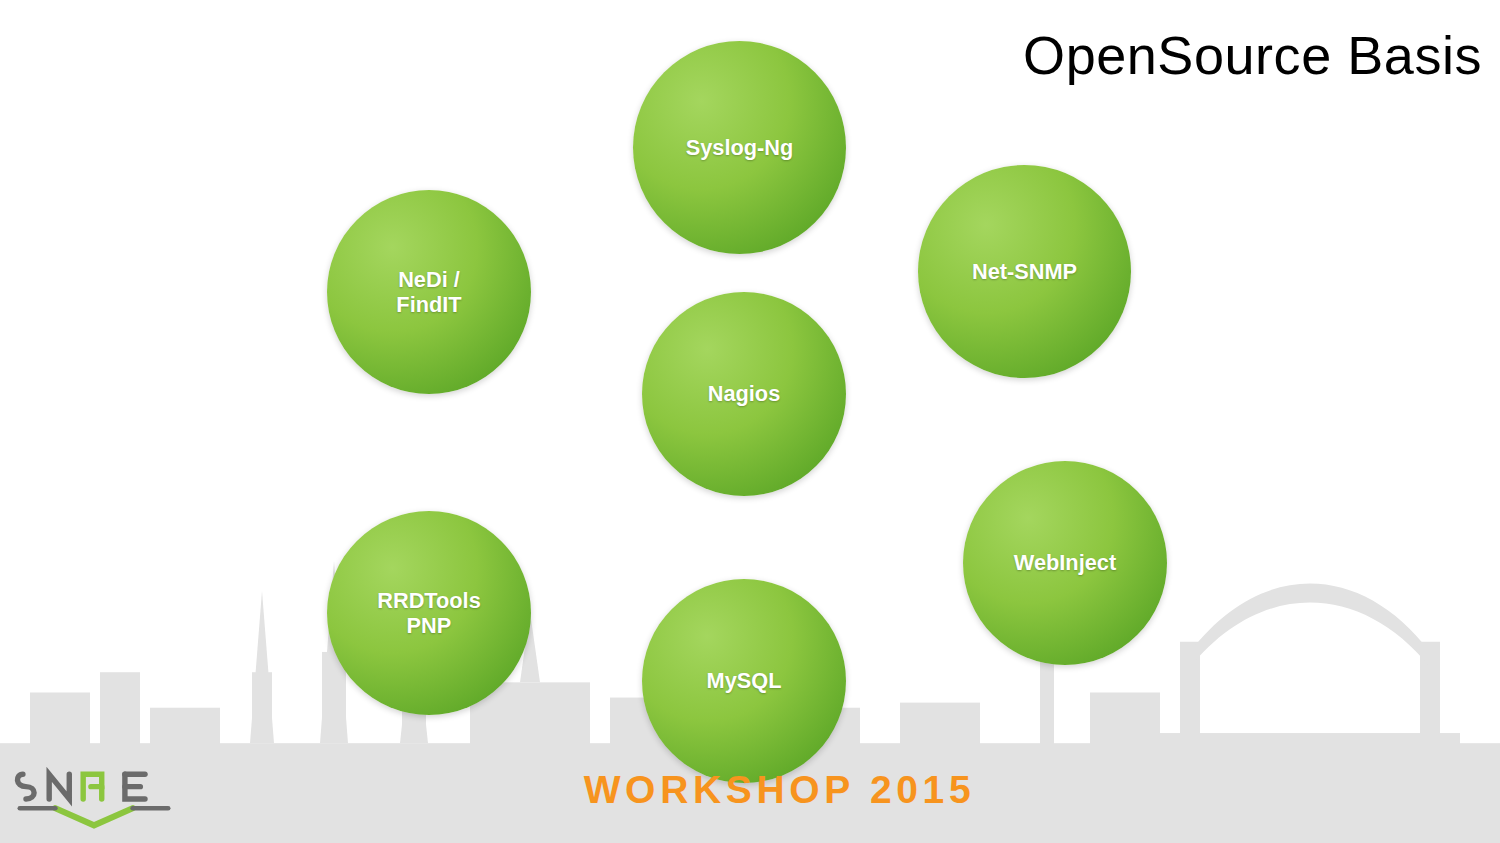OpenSource Basis
Verwendete Open-Source-Komponenten
Syslog-Ng
Net-SNMP
NeDi /
FindIT
Nagios
WebInject
RRDTools
PNP
MySQL
SnagView
WORKSHOP 2015